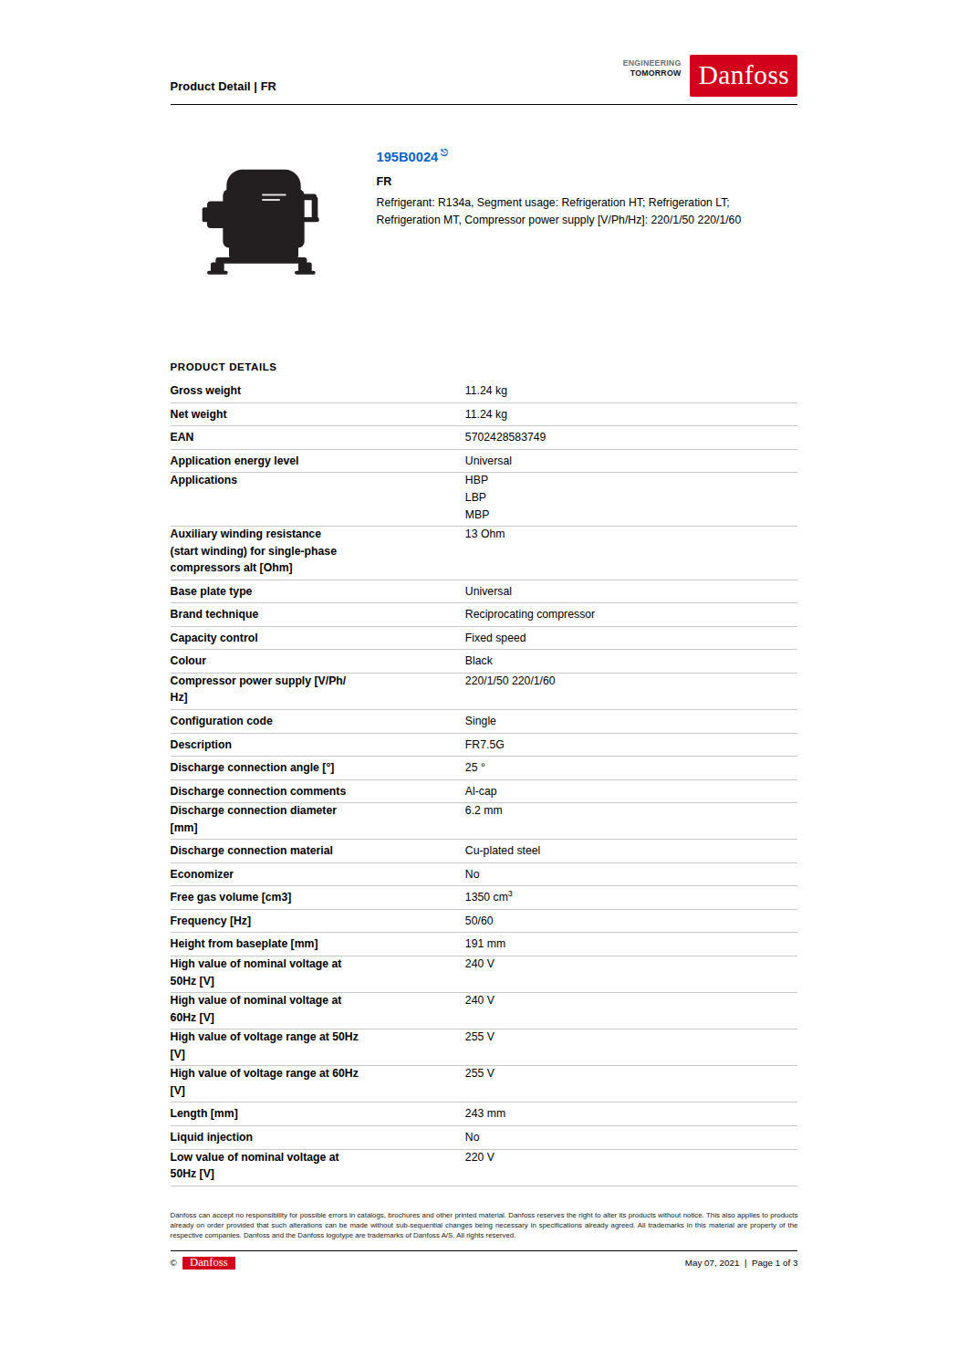Product Detail | FR
ENGINEERING
TOMORROW
Danfoss
195B0024⎋
FR
Refrigerant: R134a, Segment usage: Refrigeration HT; Refrigeration LT;
Refrigeration MT, Compressor power supply [V/Ph/Hz]: 220/1/50 220/1/60
Product details
| Gross weight | 11.24 kg |
| Net weight | 11.24 kg |
| EAN | 5702428583749 |
| Application energy level | Universal |
| Applications | HBP |
| | LBP |
| | MBP |
| Auxiliary winding resistance | 13 Ohm |
| (start winding) for single-phase | |
| compressors alt [Ohm] | |
| Base plate type | Universal |
| Brand technique | Reciprocating compressor |
| Capacity control | Fixed speed |
| Colour | Black |
| Compressor power supply [V/Ph/ | 220/1/50 220/1/60 |
| Hz] | |
| Configuration code | Single |
| Description | FR7.5G |
| Discharge connection angle [°] | 25 ° |
| Discharge connection comments | Al-cap |
| Discharge connection diameter | 6.2 mm |
| [mm] | |
| Discharge connection material | Cu-plated steel |
| Economizer | No |
| Free gas volume [cm3] | 1350 cm 3 |
| Frequency [Hz] | 50/60 |
| Height from baseplate [mm] | 191 mm |
| High value of nominal voltage at | 240 V |
| 50Hz [V] | |
| High value of nominal voltage at | 240 V |
| 60Hz [V] | |
| High value of voltage range at 50Hz | 255 V |
| [V] | |
| High value of voltage range at 60Hz | 255 V |
| [V] | |
| Length [mm] | 243 mm |
| Liquid injection | No |
| Low value of nominal voltage at | 220 V |
| 50Hz [V] | |
Danfoss can accept no responsibility for possible errors in catalogs, brochures and other printed material. Danfoss reserves the right to alter its products without notice. This also applies to products already on order provided that such alterations can be made without sub-sequential changes being necessary in specifications already agreed. All trademarks in this material are property of the respective companies. Danfoss and the Danfoss logotype are trademarks of Danfoss A/S. All rights reserved.
© Danfoss
May 07, 2021 | Page 1 of 3